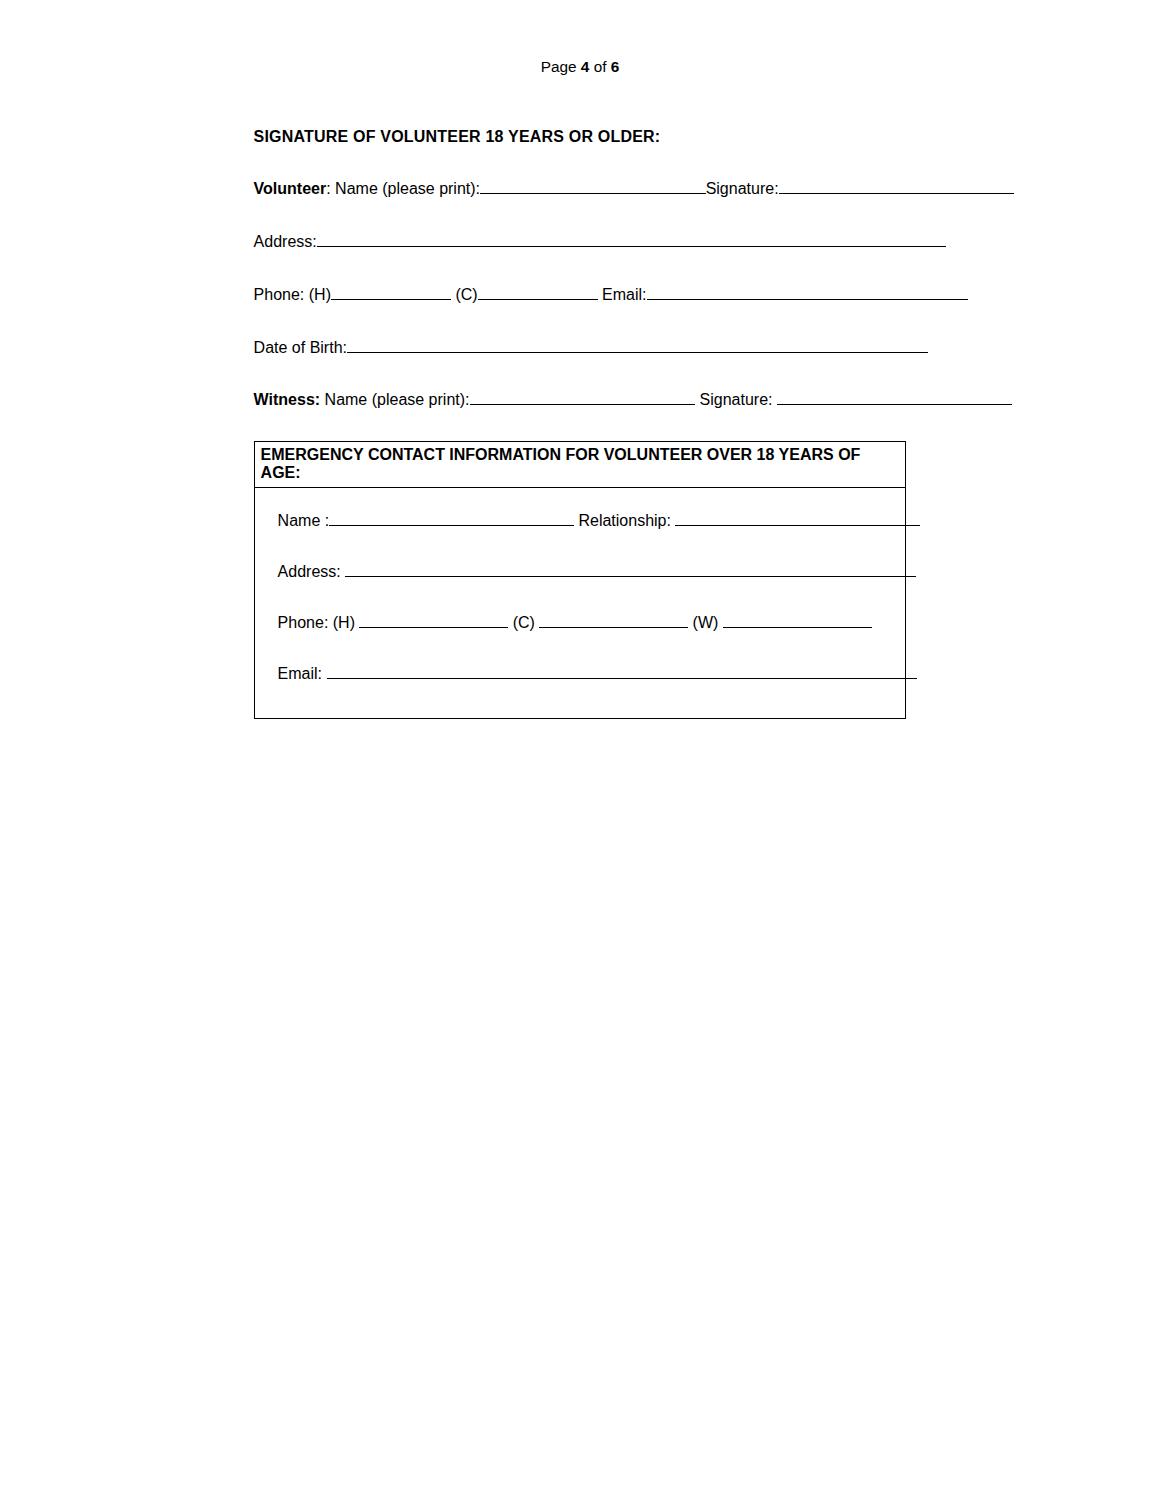Page 4 of 6
SIGNATURE OF VOLUNTEER 18 YEARS OR OLDER:
Volunteer: Name (please print): Signature:
Address:
Phone: (H) (C) Email:
Date of Birth:
Witness: Name (please print): Signature:
EMERGENCY CONTACT INFORMATION FOR VOLUNTEER OVER 18 YEARS OF AGE:
Name : Relationship:
Address:
Phone: (H) (C) (W)
Email: